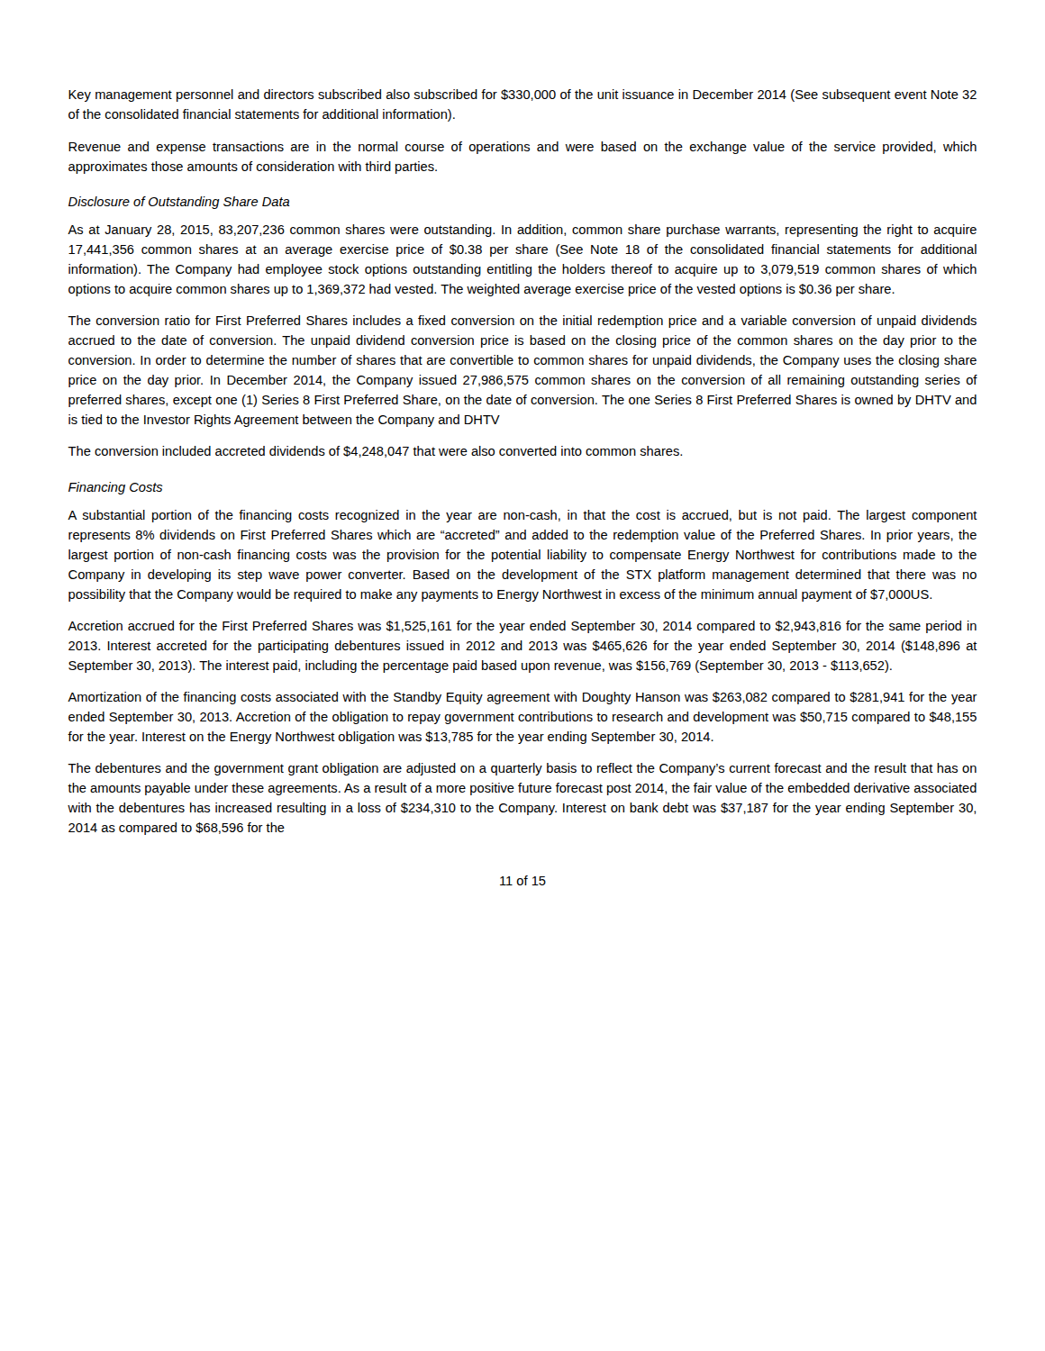Key management personnel and directors subscribed also subscribed for $330,000 of the unit issuance in December 2014 (See subsequent event Note 32 of the consolidated financial statements for additional information).
Revenue and expense transactions are in the normal course of operations and were based on the exchange value of the service provided, which approximates those amounts of consideration with third parties.
Disclosure of Outstanding Share Data
As at January 28, 2015, 83,207,236 common shares were outstanding. In addition, common share purchase warrants, representing the right to acquire 17,441,356 common shares at an average exercise price of $0.38 per share (See Note 18 of the consolidated financial statements for additional information). The Company had employee stock options outstanding entitling the holders thereof to acquire up to 3,079,519 common shares of which options to acquire common shares up to 1,369,372 had vested. The weighted average exercise price of the vested options is $0.36 per share.
The conversion ratio for First Preferred Shares includes a fixed conversion on the initial redemption price and a variable conversion of unpaid dividends accrued to the date of conversion. The unpaid dividend conversion price is based on the closing price of the common shares on the day prior to the conversion. In order to determine the number of shares that are convertible to common shares for unpaid dividends, the Company uses the closing share price on the day prior. In December 2014, the Company issued 27,986,575 common shares on the conversion of all remaining outstanding series of preferred shares, except one (1) Series 8 First Preferred Share, on the date of conversion. The one Series 8 First Preferred Shares is owned by DHTV and is tied to the Investor Rights Agreement between the Company and DHTV
The conversion included accreted dividends of $4,248,047 that were also converted into common shares.
Financing Costs
A substantial portion of the financing costs recognized in the year are non-cash, in that the cost is accrued, but is not paid. The largest component represents 8% dividends on First Preferred Shares which are “accreted” and added to the redemption value of the Preferred Shares. In prior years, the largest portion of non-cash financing costs was the provision for the potential liability to compensate Energy Northwest for contributions made to the Company in developing its step wave power converter. Based on the development of the STX platform management determined that there was no possibility that the Company would be required to make any payments to Energy Northwest in excess of the minimum annual payment of $7,000US.
Accretion accrued for the First Preferred Shares was $1,525,161 for the year ended September 30, 2014 compared to $2,943,816 for the same period in 2013. Interest accreted for the participating debentures issued in 2012 and 2013 was $465,626 for the year ended September 30, 2014 ($148,896 at September 30, 2013). The interest paid, including the percentage paid based upon revenue, was $156,769 (September 30, 2013 - $113,652).
Amortization of the financing costs associated with the Standby Equity agreement with Doughty Hanson was $263,082 compared to $281,941 for the year ended September 30, 2013. Accretion of the obligation to repay government contributions to research and development was $50,715 compared to $48,155 for the year. Interest on the Energy Northwest obligation was $13,785 for the year ending September 30, 2014.
The debentures and the government grant obligation are adjusted on a quarterly basis to reflect the Company’s current forecast and the result that has on the amounts payable under these agreements. As a result of a more positive future forecast post 2014, the fair value of the embedded derivative associated with the debentures has increased resulting in a loss of $234,310 to the Company. Interest on bank debt was $37,187 for the year ending September 30, 2014 as compared to $68,596 for the
11 of 15